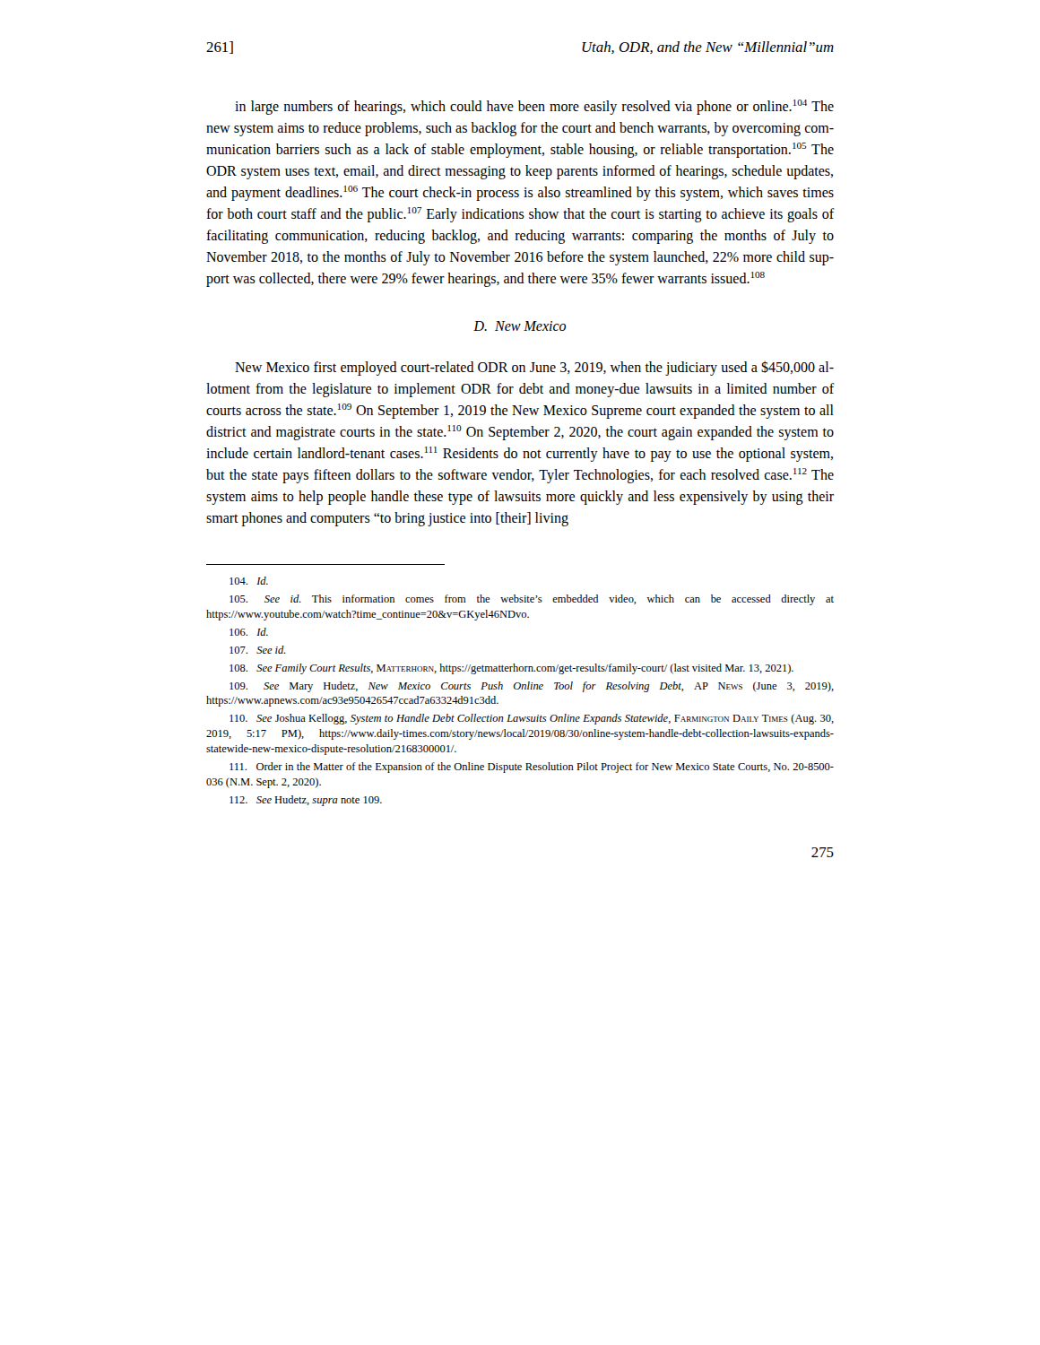261] Utah, ODR, and the New “Millennial”um
in large numbers of hearings, which could have been more easily resolved via phone or online.104 The new system aims to reduce problems, such as backlog for the court and bench warrants, by overcoming communication barriers such as a lack of stable employment, stable housing, or reliable transportation.105 The ODR system uses text, email, and direct messaging to keep parents informed of hearings, schedule updates, and payment deadlines.106 The court check-in process is also streamlined by this system, which saves times for both court staff and the public.107 Early indications show that the court is starting to achieve its goals of facilitating communication, reducing backlog, and reducing warrants: comparing the months of July to November 2018, to the months of July to November 2016 before the system launched, 22% more child support was collected, there were 29% fewer hearings, and there were 35% fewer warrants issued.108
D. New Mexico
New Mexico first employed court-related ODR on June 3, 2019, when the judiciary used a $450,000 allotment from the legislature to implement ODR for debt and money-due lawsuits in a limited number of courts across the state.109 On September 1, 2019 the New Mexico Supreme court expanded the system to all district and magistrate courts in the state.110 On September 2, 2020, the court again expanded the system to include certain landlord-tenant cases.111 Residents do not currently have to pay to use the optional system, but the state pays fifteen dollars to the software vendor, Tyler Technologies, for each resolved case.112 The system aims to help people handle these type of lawsuits more quickly and less expensively by using their smart phones and computers “to bring justice into [their] living
104. Id.
105. See id. This information comes from the website’s embedded video, which can be accessed directly at https://www.youtube.com/watch?time_continue=20&v=GKyel46NDvo.
106. Id.
107. See id.
108. See Family Court Results, Matterhorn, https://getmatterhorn.com/get-results/family-court/ (last visited Mar. 13, 2021).
109. See Mary Hudetz, New Mexico Courts Push Online Tool for Resolving Debt, AP News (June 3, 2019), https://www.apnews.com/ac93e950426547ccad7a63324d91c3dd.
110. See Joshua Kellogg, System to Handle Debt Collection Lawsuits Online Expands Statewide, Farmington Daily Times (Aug. 30, 2019, 5:17 PM), https://www.daily-times.com/story/news/local/2019/08/30/online-system-handle-debt-collection-lawsuits-expands-statewide-new-mexico-dispute-resolution/2168300001/.
111. Order in the Matter of the Expansion of the Online Dispute Resolution Pilot Project for New Mexico State Courts, No. 20-8500-036 (N.M. Sept. 2, 2020).
112. See Hudetz, supra note 109.
275